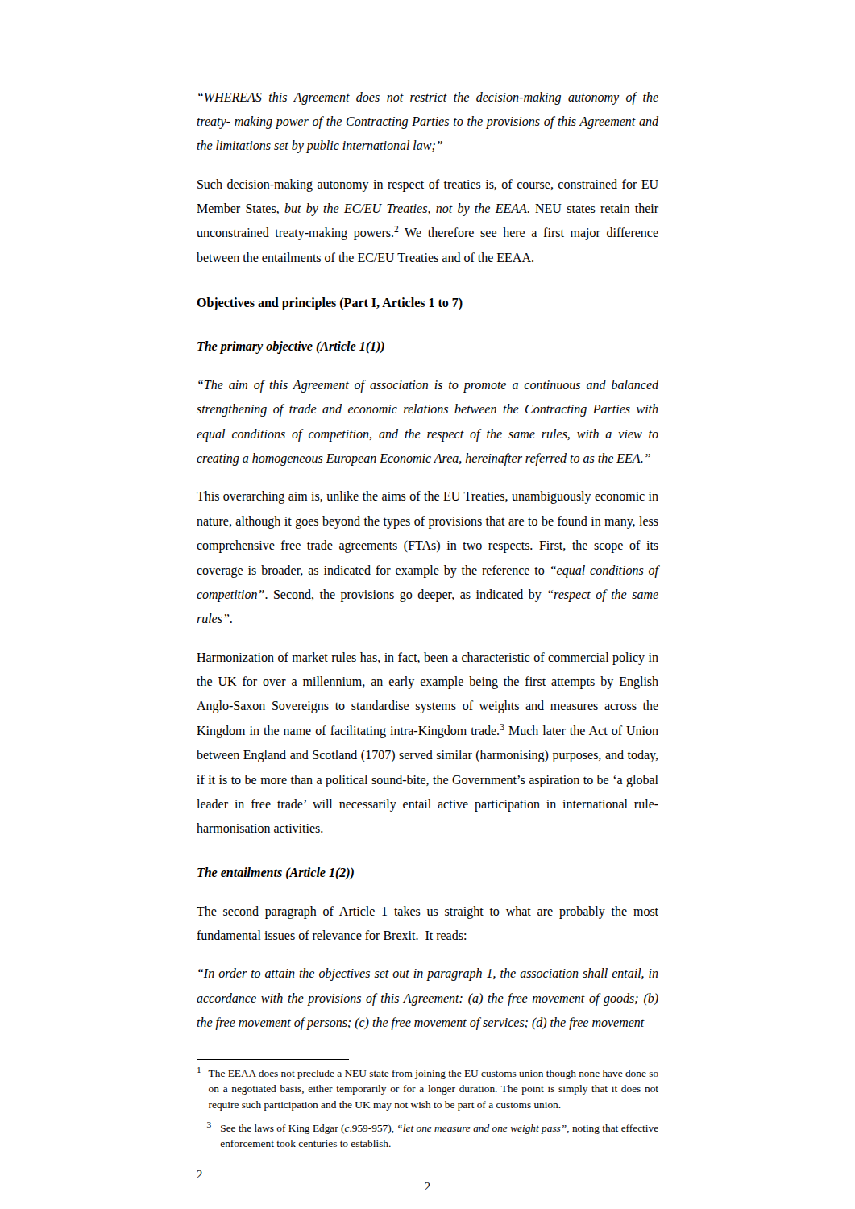“WHEREAS this Agreement does not restrict the decision-making autonomy of the treaty- making power of the Contracting Parties to the provisions of this Agreement and the limitations set by public international law;”
Such decision-making autonomy in respect of treaties is, of course, constrained for EU Member States, but by the EC/EU Treaties, not by the EEAA. NEU states retain their unconstrained treaty-making powers.2 We therefore see here a first major difference between the entailments of the EC/EU Treaties and of the EEAA.
Objectives and principles (Part I, Articles 1 to 7)
The primary objective (Article 1(1))
“The aim of this Agreement of association is to promote a continuous and balanced strengthening of trade and economic relations between the Contracting Parties with equal conditions of competition, and the respect of the same rules, with a view to creating a homogeneous European Economic Area, hereinafter referred to as the EEA.”
This overarching aim is, unlike the aims of the EU Treaties, unambiguously economic in nature, although it goes beyond the types of provisions that are to be found in many, less comprehensive free trade agreements (FTAs) in two respects. First, the scope of its coverage is broader, as indicated for example by the reference to “equal conditions of competition”. Second, the provisions go deeper, as indicated by “respect of the same rules”.
Harmonization of market rules has, in fact, been a characteristic of commercial policy in the UK for over a millennium, an early example being the first attempts by English Anglo-Saxon Sovereigns to standardise systems of weights and measures across the Kingdom in the name of facilitating intra-Kingdom trade.3 Much later the Act of Union between England and Scotland (1707) served similar (harmonising) purposes, and today, if it is to be more than a political sound-bite, the Government’s aspiration to be ‘a global leader in free trade’ will necessarily entail active participation in international rule-harmonisation activities.
The entailments (Article 1(2))
The second paragraph of Article 1 takes us straight to what are probably the most fundamental issues of relevance for Brexit. It reads:
“In order to attain the objectives set out in paragraph 1, the association shall entail, in accordance with the provisions of this Agreement: (a) the free movement of goods; (b) the free movement of persons; (c) the free movement of services; (d) the free movement
1 The EEAA does not preclude a NEU state from joining the EU customs union though none have done so on a negotiated basis, either temporarily or for a longer duration. The point is simply that it does not require such participation and the UK may not wish to be part of a customs union.
3 See the laws of King Edgar (c.959-957), “let one measure and one weight pass”, noting that effective enforcement took centuries to establish.
2
2